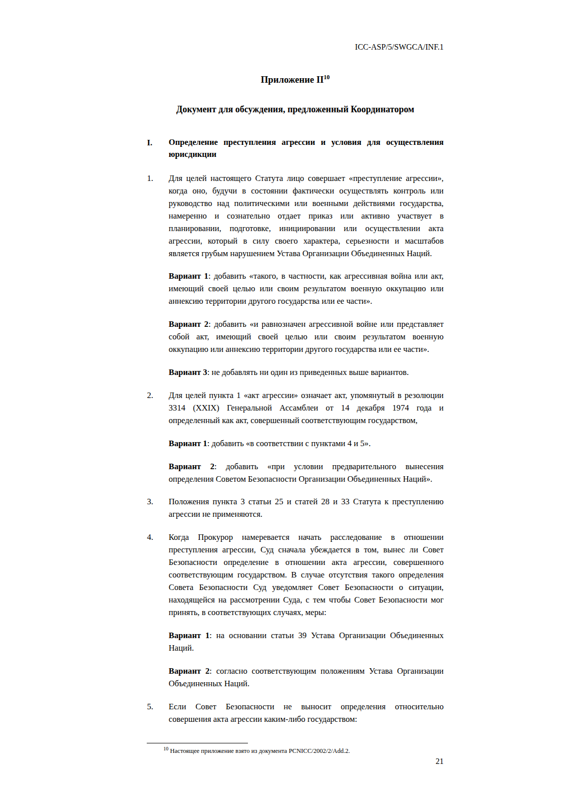ICC-ASP/5/SWGCA/INF.1
Приложение II10
Документ для обсуждения, предложенный Координатором
I. Определение преступления агрессии и условия для осуществления юрисдикции
1. Для целей настоящего Статута лицо совершает «преступление агрессии», когда оно, будучи в состоянии фактически осуществлять контроль или руководство над политическими или военными действиями государства, намеренно и сознательно отдает приказ или активно участвует в планировании, подготовке, инициировании или осуществлении акта агрессии, который в силу своего характера, серьезности и масштабов является грубым нарушением Устава Организации Объединенных Наций.
Вариант 1: добавить «такого, в частности, как агрессивная война или акт, имеющий своей целью или своим результатом военную оккупацию или аннексию территории другого государства или ее части».
Вариант 2: добавить «и равнозначен агрессивной войне или представляет собой акт, имеющий своей целью или своим результатом военную оккупацию или аннексию территории другого государства или ее части».
Вариант 3: не добавлять ни один из приведенных выше вариантов.
2. Для целей пункта 1 «акт агрессии» означает акт, упомянутый в резолюции 3314 (XXIX) Генеральной Ассамблеи от 14 декабря 1974 года и определенный как акт, совершенный соответствующим государством,
Вариант 1: добавить «в соответствии с пунктами 4 и 5».
Вариант 2: добавить «при условии предварительного вынесения определения Советом Безопасности Организации Объединенных Наций».
3. Положения пункта 3 статьи 25 и статей 28 и 33 Статута к преступлению агрессии не применяются.
4. Когда Прокурор намеревается начать расследование в отношении преступления агрессии, Суд сначала убеждается в том, вынес ли Совет Безопасности определение в отношении акта агрессии, совершенного соответствующим государством. В случае отсутствия такого определения Совета Безопасности Суд уведомляет Совет Безопасности о ситуации, находящейся на рассмотрении Суда, с тем чтобы Совет Безопасности мог принять, в соответствующих случаях, меры:
Вариант 1: на основании статьи 39 Устава Организации Объединенных Наций.
Вариант 2: согласно соответствующим положениям Устава Организации Объединенных Наций.
5. Если Совет Безопасности не выносит определения относительно совершения акта агрессии каким-либо государством:
10 Настоящее приложение взято из документа PCNICC/2002/2/Add.2.
21